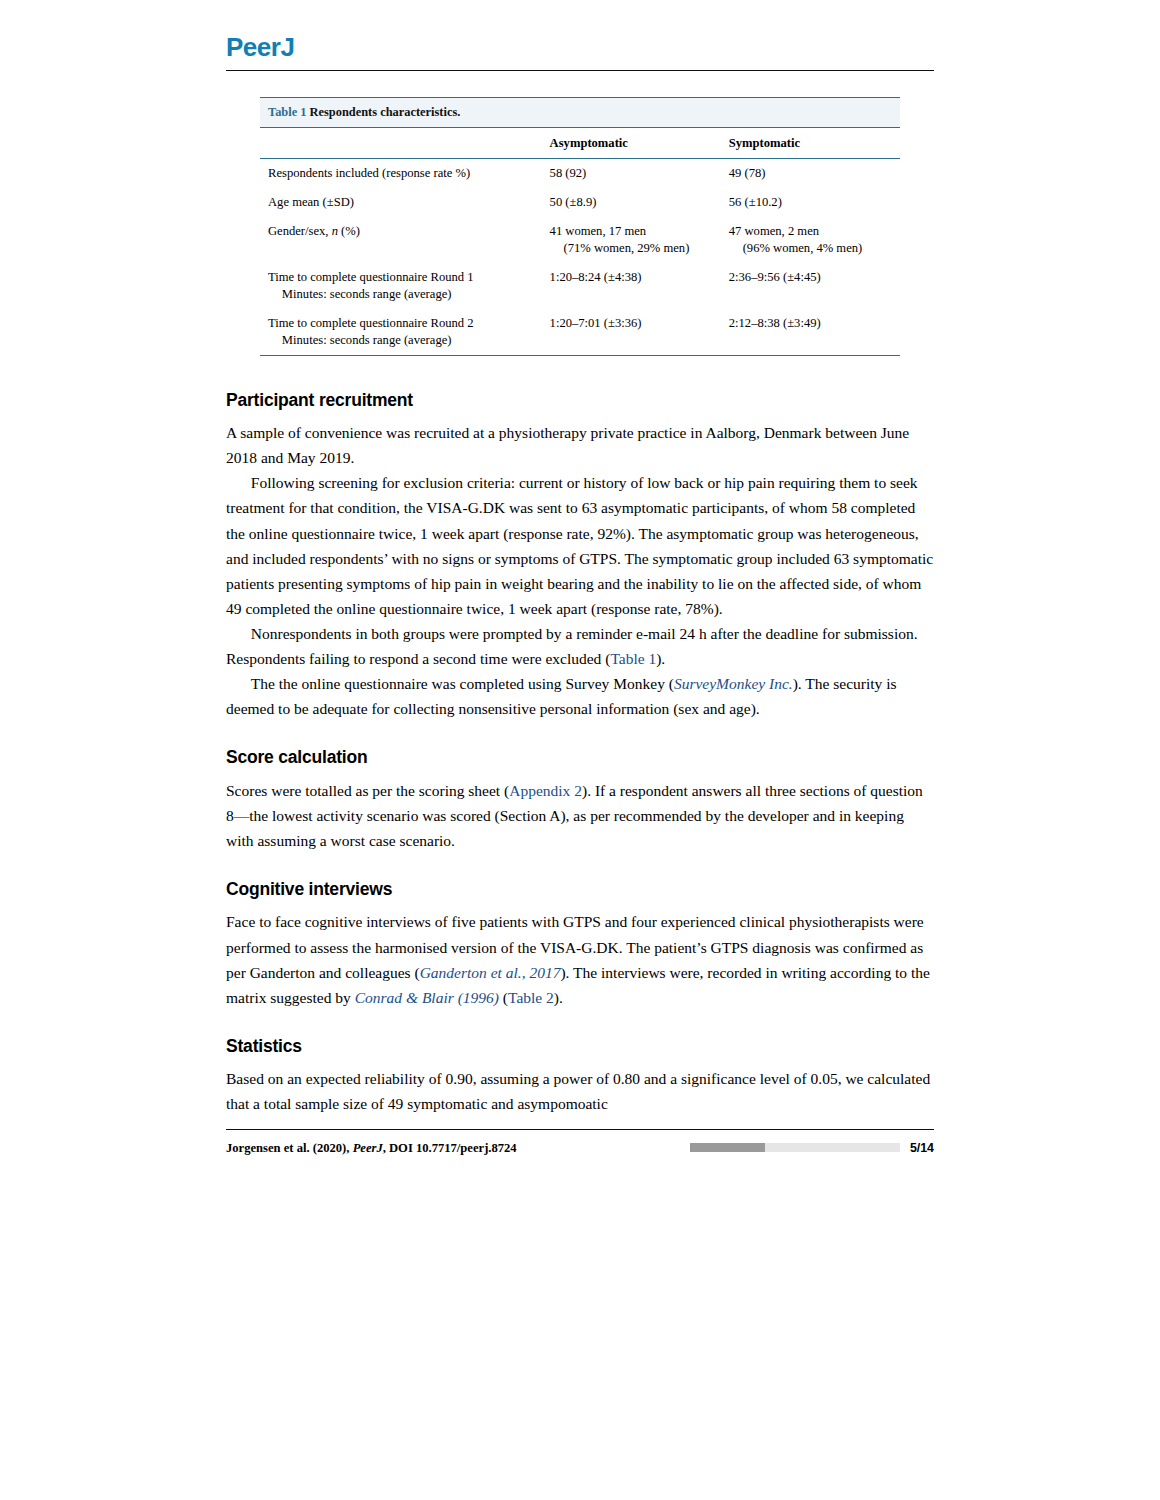PeerJ
Table 1 Respondents characteristics.
| | Asymptomatic | Symptomatic |
| --- | --- | --- |
| Respondents included (response rate %) | 58 (92) | 49 (78) |
| Age mean (±SD) | 50 (±8.9) | 56 (±10.2) |
| Gender/sex, n (%) | 41 women, 17 men (71% women, 29% men) | 47 women, 2 men (96% women, 4% men) |
| Time to complete questionnaire Round 1 Minutes: seconds range (average) | 1:20–8:24 (±4:38) | 2:36–9:56 (±4:45) |
| Time to complete questionnaire Round 2 Minutes: seconds range (average) | 1:20–7:01 (±3:36) | 2:12–8:38 (±3:49) |
Participant recruitment
A sample of convenience was recruited at a physiotherapy private practice in Aalborg, Denmark between June 2018 and May 2019.
Following screening for exclusion criteria: current or history of low back or hip pain requiring them to seek treatment for that condition, the VISA-G.DK was sent to 63 asymptomatic participants, of whom 58 completed the online questionnaire twice, 1 week apart (response rate, 92%). The asymptomatic group was heterogeneous, and included respondents’ with no signs or symptoms of GTPS. The symptomatic group included 63 symptomatic patients presenting symptoms of hip pain in weight bearing and the inability to lie on the affected side, of whom 49 completed the online questionnaire twice, 1 week apart (response rate, 78%).
Nonrespondents in both groups were prompted by a reminder e-mail 24 h after the deadline for submission. Respondents failing to respond a second time were excluded (Table 1).
The the online questionnaire was completed using Survey Monkey (SurveyMonkey Inc.). The security is deemed to be adequate for collecting nonsensitive personal information (sex and age).
Score calculation
Scores were totalled as per the scoring sheet (Appendix 2). If a respondent answers all three sections of question 8—the lowest activity scenario was scored (Section A), as per recommended by the developer and in keeping with assuming a worst case scenario.
Cognitive interviews
Face to face cognitive interviews of five patients with GTPS and four experienced clinical physiotherapists were performed to assess the harmonised version of the VISA-G.DK. The patient’s GTPS diagnosis was confirmed as per Ganderton and colleagues (Ganderton et al., 2017). The interviews were, recorded in writing according to the matrix suggested by Conrad & Blair (1996) (Table 2).
Statistics
Based on an expected reliability of 0.90, assuming a power of 0.80 and a significance level of 0.05, we calculated that a total sample size of 49 symptomatic and asympomoatic
Jorgensen et al. (2020), PeerJ, DOI 10.7717/peerj.8724
5/14